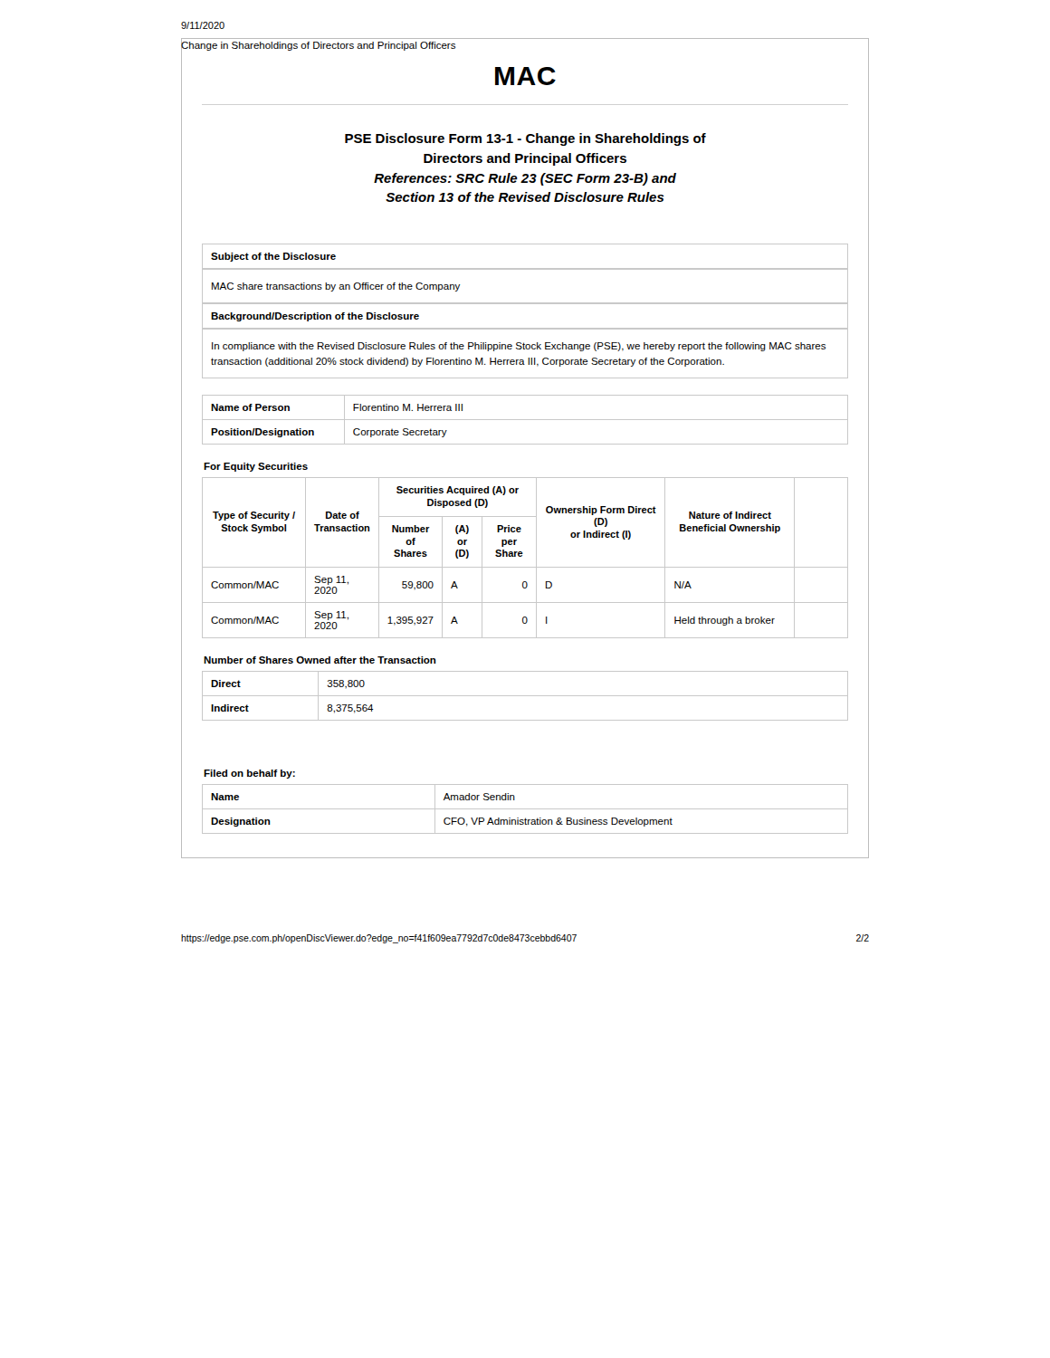9/11/2020
Change in Shareholdings of Directors and Principal Officers
MAC
PSE Disclosure Form 13-1 - Change in Shareholdings of
Directors and Principal Officers
References: SRC Rule 23 (SEC Form 23-B) and
Section 13 of the Revised Disclosure Rules
| Subject of the Disclosure |
| MAC share transactions by an Officer of the Company |
| Background/Description of the Disclosure |
| In compliance with the Revised Disclosure Rules of the Philippine Stock Exchange (PSE), we hereby report the following MAC shares transaction (additional 20% stock dividend) by Florentino M. Herrera III, Corporate Secretary of the Corporation. |
| Name of Person | Florentino M. Herrera III |
| Position/Designation | Corporate Secretary |
For Equity Securities
| Type of Security / Stock Symbol | Date of Transaction | Securities Acquired (A) or Disposed (D) | Ownership Form Direct (D) or Indirect (I) | Nature of Indirect Beneficial Ownership | |
| --- | --- | --- | --- | --- | --- |
| Number of Shares | (A) or (D) | Price per Share |
| Common/MAC | Sep 11, 2020 | 59,800 | A | 0 | D | N/A | |
| Common/MAC | Sep 11, 2020 | 1,395,927 | A | 0 | I | Held through a broker | |
Number of Shares Owned after the Transaction
| Direct | 358,800 |
| Indirect | 8,375,564 |
Filed on behalf by:
| Name | Amador Sendin |
| Designation | CFO, VP Administration & Business Development |
https://edge.pse.com.ph/openDiscViewer.do?edge_no=f41f609ea7792d7c0de8473cebbd6407 2/2